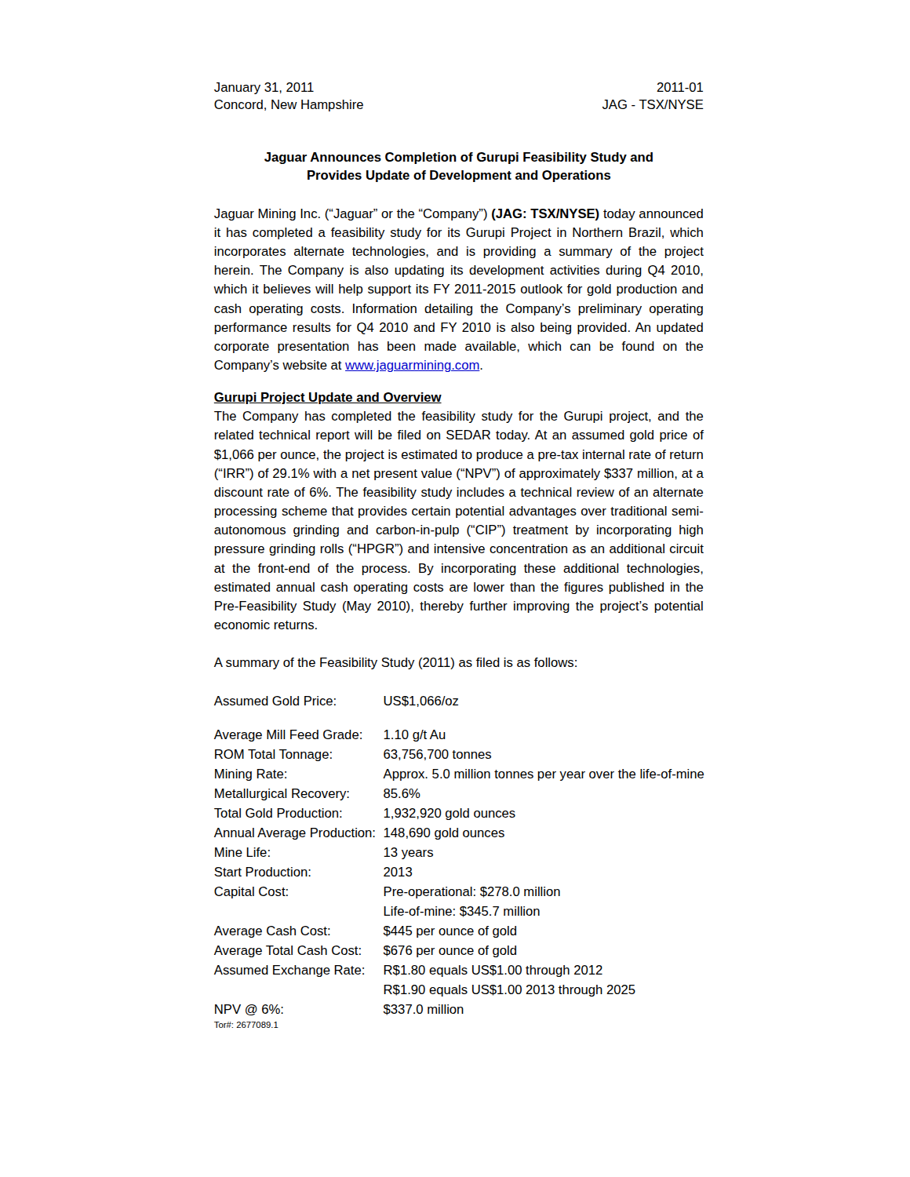| January 31, 2011 | 2011-01 |
| Concord, New Hampshire | JAG - TSX/NYSE |
Jaguar Announces Completion of Gurupi Feasibility Study and
Provides Update of Development and Operations
Jaguar Mining Inc. (“Jaguar” or the “Company”) (JAG: TSX/NYSE) today announced it has completed a feasibility study for its Gurupi Project in Northern Brazil, which incorporates alternate technologies, and is providing a summary of the project herein. The Company is also updating its development activities during Q4 2010, which it believes will help support its FY 2011-2015 outlook for gold production and cash operating costs. Information detailing the Company’s preliminary operating performance results for Q4 2010 and FY 2010 is also being provided. An updated corporate presentation has been made available, which can be found on the Company’s website at www.jaguarmining.com.
Gurupi Project Update and Overview
The Company has completed the feasibility study for the Gurupi project, and the related technical report will be filed on SEDAR today. At an assumed gold price of $1,066 per ounce, the project is estimated to produce a pre-tax internal rate of return (“IRR”) of 29.1% with a net present value (“NPV”) of approximately $337 million, at a discount rate of 6%. The feasibility study includes a technical review of an alternate processing scheme that provides certain potential advantages over traditional semi-autonomous grinding and carbon-in-pulp (“CIP”) treatment by incorporating high pressure grinding rolls (“HPGR”) and intensive concentration as an additional circuit at the front-end of the process. By incorporating these additional technologies, estimated annual cash operating costs are lower than the figures published in the Pre-Feasibility Study (May 2010), thereby further improving the project’s potential economic returns.
A summary of the Feasibility Study (2011) as filed is as follows:
| Assumed Gold Price: | US$1,066/oz |
| Average Mill Feed Grade: | 1.10 g/t Au |
| ROM Total Tonnage: | 63,756,700 tonnes |
| Mining Rate: | Approx. 5.0 million tonnes per year over the life-of-mine |
| Metallurgical Recovery: | 85.6% |
| Total Gold Production: | 1,932,920 gold ounces |
| Annual Average Production: | 148,690 gold ounces |
| Mine Life: | 13 years |
| Start Production: | 2013 |
| Capital Cost: | Pre-operational: $278.0 million |
| | Life-of-mine: $345.7 million |
| Average Cash Cost: | $445 per ounce of gold |
| Average Total Cash Cost: | $676 per ounce of gold |
| Assumed Exchange Rate: | R$1.80 equals US$1.00 through 2012 |
| | R$1.90 equals US$1.00 2013 through 2025 |
| NPV @ 6%: | $337.0 million |
Tor#: 2677089.1